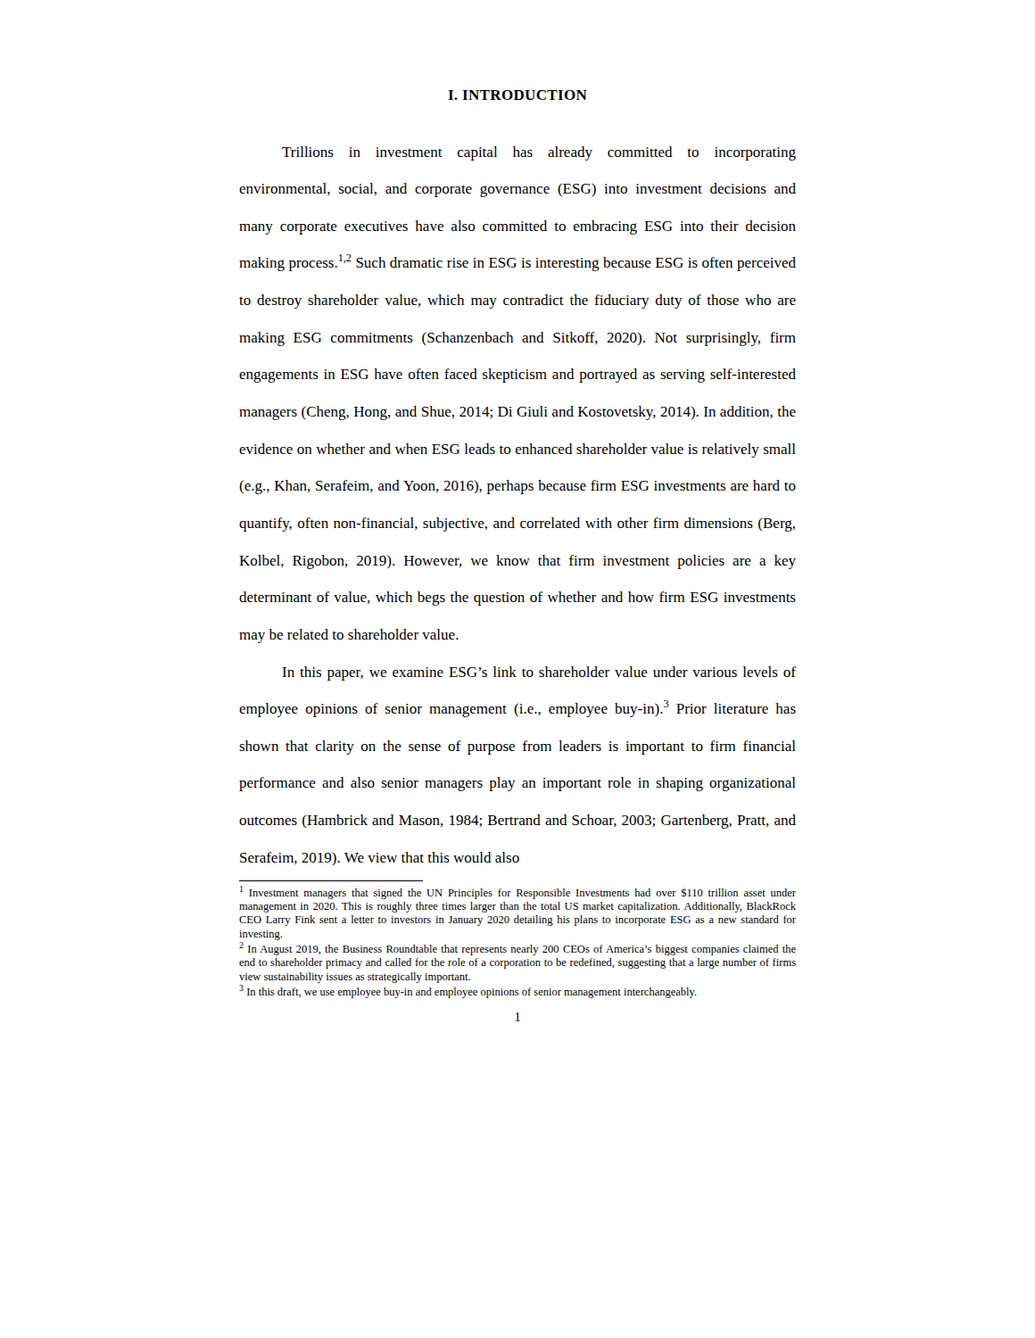I. INTRODUCTION
Trillions in investment capital has already committed to incorporating environmental, social, and corporate governance (ESG) into investment decisions and many corporate executives have also committed to embracing ESG into their decision making process.1,2 Such dramatic rise in ESG is interesting because ESG is often perceived to destroy shareholder value, which may contradict the fiduciary duty of those who are making ESG commitments (Schanzenbach and Sitkoff, 2020). Not surprisingly, firm engagements in ESG have often faced skepticism and portrayed as serving self-interested managers (Cheng, Hong, and Shue, 2014; Di Giuli and Kostovetsky, 2014). In addition, the evidence on whether and when ESG leads to enhanced shareholder value is relatively small (e.g., Khan, Serafeim, and Yoon, 2016), perhaps because firm ESG investments are hard to quantify, often non-financial, subjective, and correlated with other firm dimensions (Berg, Kolbel, Rigobon, 2019). However, we know that firm investment policies are a key determinant of value, which begs the question of whether and how firm ESG investments may be related to shareholder value.
In this paper, we examine ESG’s link to shareholder value under various levels of employee opinions of senior management (i.e., employee buy-in).3 Prior literature has shown that clarity on the sense of purpose from leaders is important to firm financial performance and also senior managers play an important role in shaping organizational outcomes (Hambrick and Mason, 1984; Bertrand and Schoar, 2003; Gartenberg, Pratt, and Serafeim, 2019). We view that this would also
1 Investment managers that signed the UN Principles for Responsible Investments had over $110 trillion asset under management in 2020. This is roughly three times larger than the total US market capitalization. Additionally, BlackRock CEO Larry Fink sent a letter to investors in January 2020 detailing his plans to incorporate ESG as a new standard for investing.
2 In August 2019, the Business Roundtable that represents nearly 200 CEOs of America’s biggest companies claimed the end to shareholder primacy and called for the role of a corporation to be redefined, suggesting that a large number of firms view sustainability issues as strategically important.
3 In this draft, we use employee buy-in and employee opinions of senior management interchangeably.
1